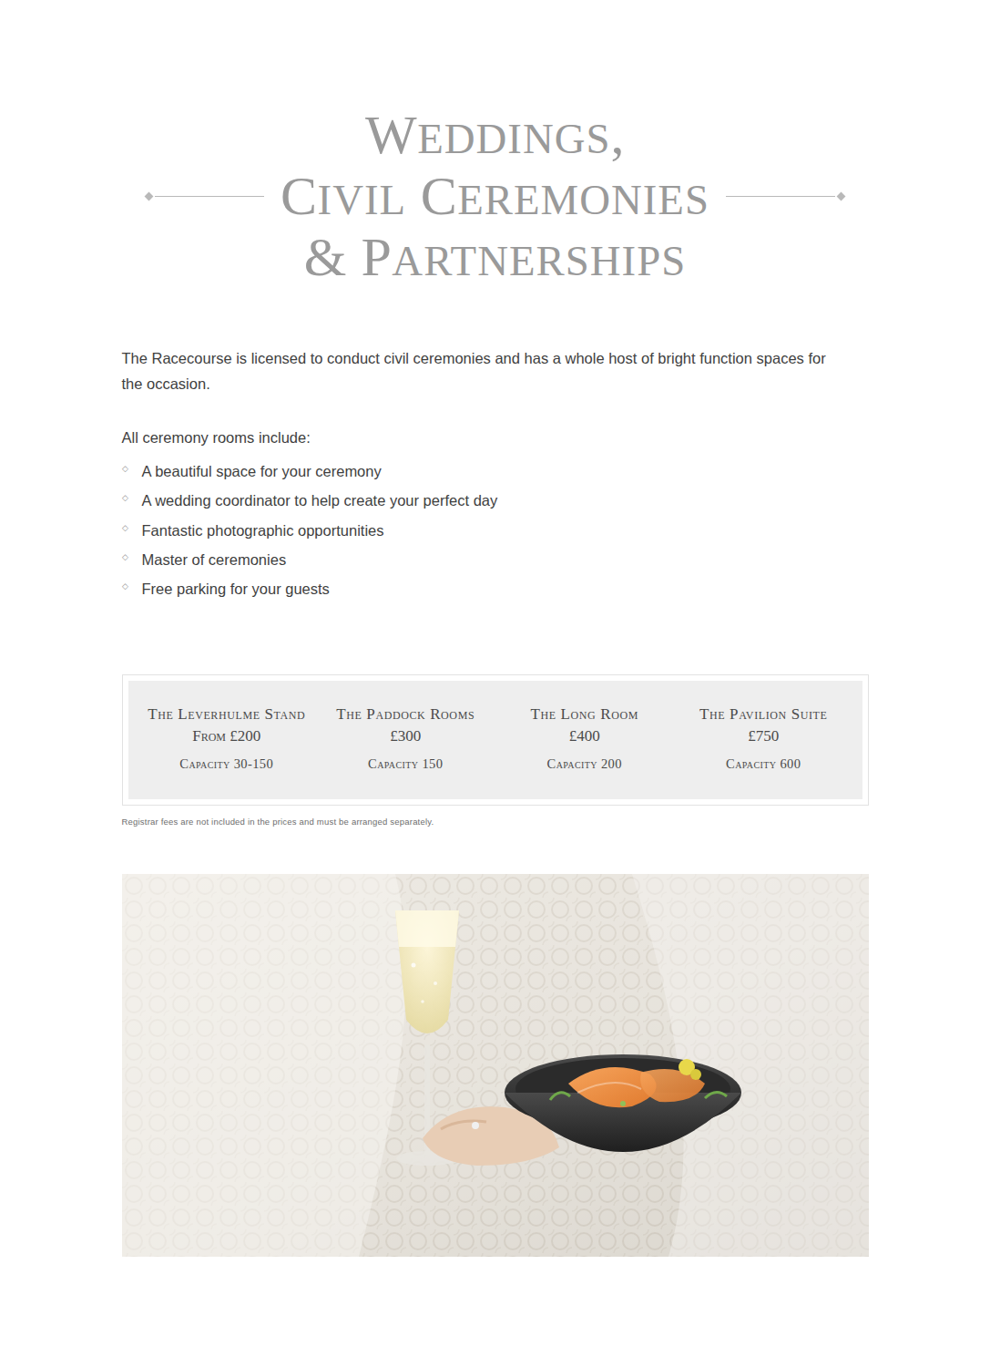Weddings, Civil Ceremonies & Partnerships
The Racecourse is licensed to conduct civil ceremonies and has a whole host of bright function spaces for the occasion.
All ceremony rooms include:
A beautiful space for your ceremony
A wedding coordinator to help create your perfect day
Fantastic photographic opportunities
Master of ceremonies
Free parking for your guests
The Leverhulme Stand From £200 Capacity 30-150
The Paddock Rooms £300 Capacity 150
The Long Room £400 Capacity 200
The Pavilion Suite £750 Capacity 600
Registrar fees are not included in the prices and must be arranged separately.